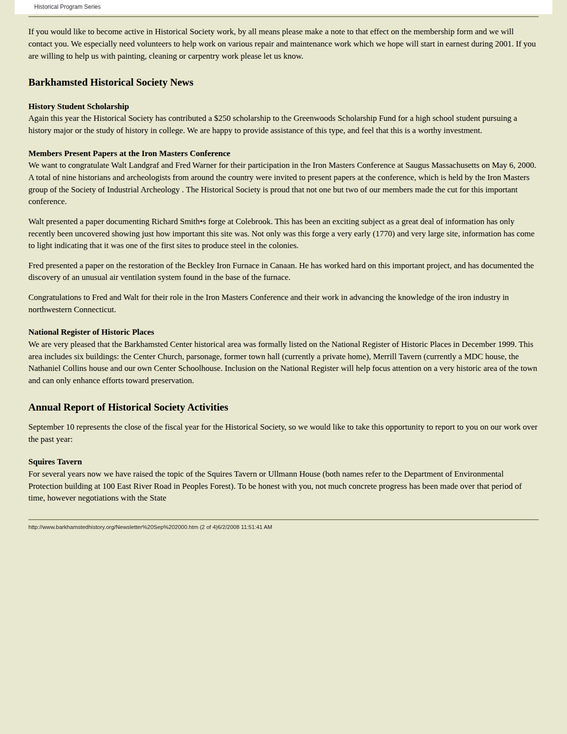Historical Program Series
If you would like to become active in Historical Society work, by all means please make a note to that effect on the membership form and we will contact you. We especially need volunteers to help work on various repair and maintenance work which we hope will start in earnest during 2001. If you are willing to help us with painting, cleaning or carpentry work please let us know.
Barkhamsted Historical Society News
History Student Scholarship
Again this year the Historical Society has contributed a $250 scholarship to the Greenwoods Scholarship Fund for a high school student pursuing a history major or the study of history in college. We are happy to provide assistance of this type, and feel that this is a worthy investment.
Members Present Papers at the Iron Masters Conference
We want to congratulate Walt Landgraf and Fred Warner for their participation in the Iron Masters Conference at Saugus Massachusetts on May 6, 2000. A total of nine historians and archeologists from around the country were invited to present papers at the conference, which is held by the Iron Masters group of the Society of Industrial Archeology . The Historical Society is proud that not one but two of our members made the cut for this important conference.
Walt presented a paper documenting Richard Smith•s forge at Colebrook. This has been an exciting subject as a great deal of information has only recently been uncovered showing just how important this site was. Not only was this forge a very early (1770) and very large site, information has come to light indicating that it was one of the first sites to produce steel in the colonies.
Fred presented a paper on the restoration of the Beckley Iron Furnace in Canaan. He has worked hard on this important project, and has documented the discovery of an unusual air ventilation system found in the base of the furnace.
Congratulations to Fred and Walt for their role in the Iron Masters Conference and their work in advancing the knowledge of the iron industry in northwestern Connecticut.
National Register of Historic Places
We are very pleased that the Barkhamsted Center historical area was formally listed on the National Register of Historic Places in December 1999. This area includes six buildings: the Center Church, parsonage, former town hall (currently a private home), Merrill Tavern (currently a MDC house, the Nathaniel Collins house and our own Center Schoolhouse. Inclusion on the National Register will help focus attention on a very historic area of the town and can only enhance efforts toward preservation.
Annual Report of Historical Society Activities
September 10 represents the close of the fiscal year for the Historical Society, so we would like to take this opportunity to report to you on our work over the past year:
Squires Tavern
For several years now we have raised the topic of the Squires Tavern or Ullmann House (both names refer to the Department of Environmental Protection building at 100 East River Road in Peoples Forest). To be honest with you, not much concrete progress has been made over that period of time, however negotiations with the State
http://www.barkhamstedhistory.org/Newsletter%20Sep%202000.htm (2 of 4)6/2/2008 11:51:41 AM